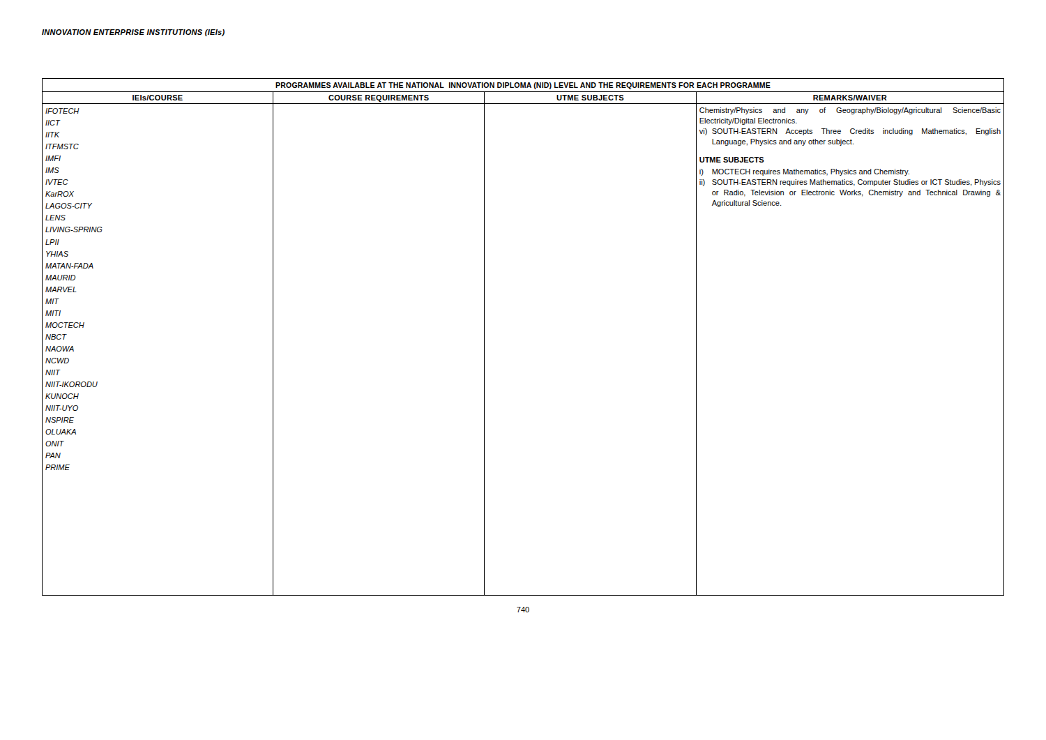INNOVATION ENTERPRISE INSTITUTIONS (IEIs)
PROGRAMMES AVAILABLE AT THE NATIONAL INNOVATION DIPLOMA (NID) LEVEL AND THE REQUIREMENTS FOR EACH PROGRAMME
| IEIs/COURSE | COURSE REQUIREMENTS | UTME SUBJECTS | REMARKS/WAIVER |
| --- | --- | --- | --- |
| IFOTECH IICT IITK ITFMSTC IMFI IMS IVTEC KarROX LAGOS-CITY LENS LIVING-SPRING LPII YHIAS MATAN-FADA MAURID MARVEL MIT MITI MOCTECH NBCT NAOWA NCWD NIIT NIIT-IKORODU KUNOCH NIIT-UYO NSPIRE OLUAKA ONIT PAN PRIME | | | Chemistry/Physics and any of Geography/Biology/Agricultural Science/Basic Electricity/Digital Electronics. vi) SOUTH-EASTERN Accepts Three Credits including Mathematics, English Language, Physics and any other subject. UTME SUBJECTS i) MOCTECH requires Mathematics, Physics and Chemistry. ii) SOUTH-EASTERN requires Mathematics, Computer Studies or ICT Studies, Physics or Radio, Television or Electronic Works, Chemistry and Technical Drawing & Agricultural Science. |
740